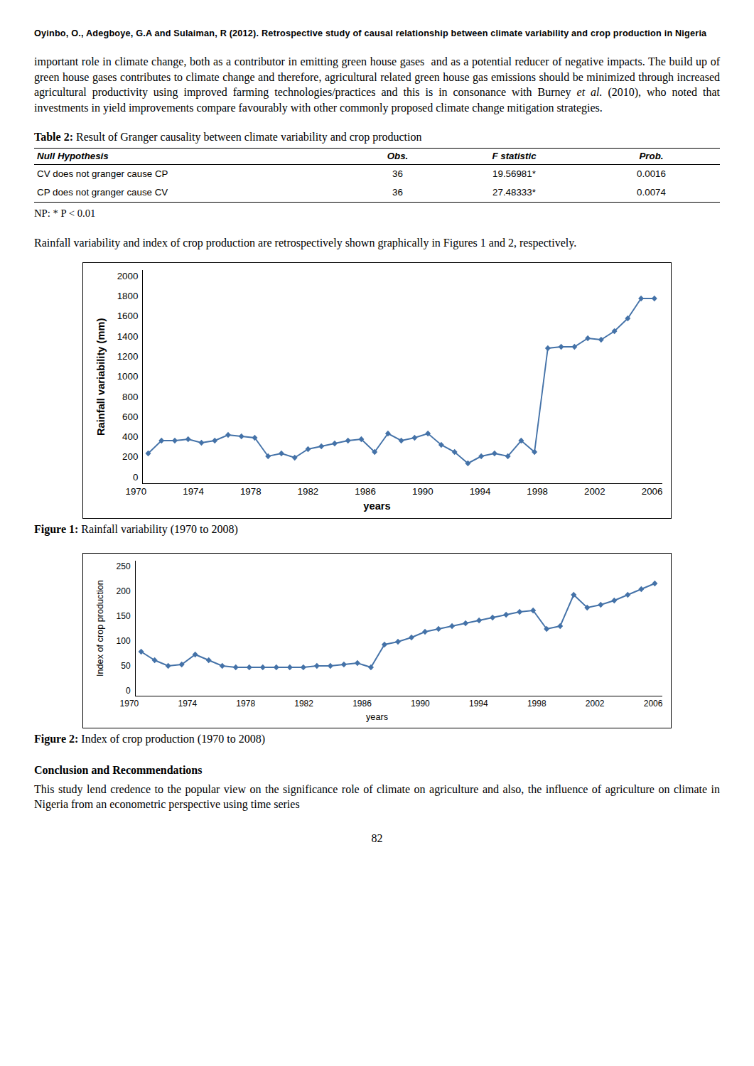Oyinbo, O., Adegboye, G.A and Sulaiman, R (2012). Retrospective study of causal relationship between climate variability and crop production in Nigeria
important role in climate change, both as a contributor in emitting green house gases and as a potential reducer of negative impacts. The build up of green house gases contributes to climate change and therefore, agricultural related green house gas emissions should be minimized through increased agricultural productivity using improved farming technologies/practices and this is in consonance with Burney et al. (2010), who noted that investments in yield improvements compare favourably with other commonly proposed climate change mitigation strategies.
Table 2: Result of Granger causality between climate variability and crop production
| Null Hypothesis | Obs. | F statistic | Prob. |
| --- | --- | --- | --- |
| CV does not granger cause CP | 36 | 19.56981* | 0.0016 |
| CP does not granger cause CV | 36 | 27.48333* | 0.0074 |
NP: * P < 0.01
Rainfall variability and index of crop production are retrospectively shown graphically in Figures 1 and 2, respectively.
Rainfall variability (mm)
2000 1800 1600 1400 1200 1000 800 600 400 200 0
1970 1974 1978 1982 1986 1990 1994 1998 2002 2006
years
Figure 1: Rainfall variability (1970 to 2008)
Index of crop production
250 200 150 100 50 0
1970 1974 1978 1982 1986 1990 1994 1998 2002 2006
years
Figure 2: Index of crop production (1970 to 2008)
Conclusion and Recommendations
This study lend credence to the popular view on the significance role of climate on agriculture and also, the influence of agriculture on climate in Nigeria from an econometric perspective using time series
82